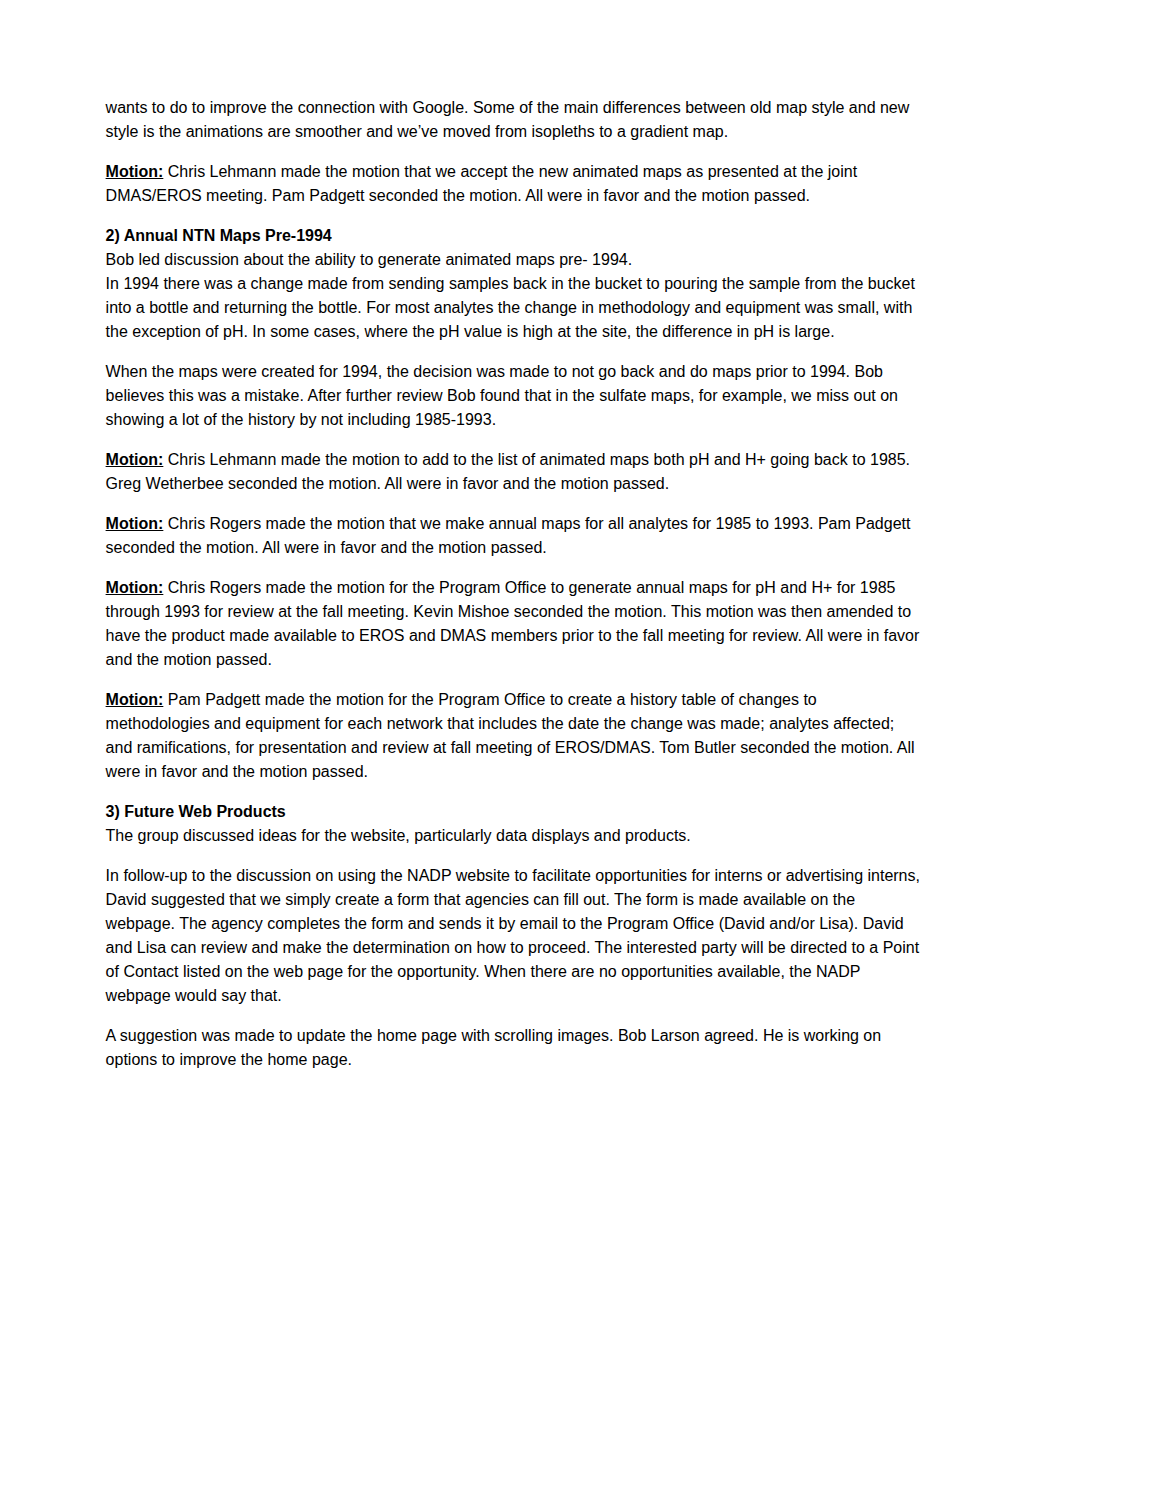wants to do to improve the connection with Google. Some of the main differences between old map style and new style is the animations are smoother and we’ve moved from isopleths to a gradient map.
Motion: Chris Lehmann made the motion that we accept the new animated maps as presented at the joint DMAS/EROS meeting. Pam Padgett seconded the motion. All were in favor and the motion passed.
2) Annual NTN Maps Pre-1994
Bob led discussion about the ability to generate animated maps pre- 1994.
In 1994 there was a change made from sending samples back in the bucket to pouring the sample from the bucket into a bottle and returning the bottle. For most analytes the change in methodology and equipment was small, with the exception of pH. In some cases, where the pH value is high at the site, the difference in pH is large.
When the maps were created for 1994, the decision was made to not go back and do maps prior to 1994. Bob believes this was a mistake. After further review Bob found that in the sulfate maps, for example, we miss out on showing a lot of the history by not including 1985-1993.
Motion: Chris Lehmann made the motion to add to the list of animated maps both pH and H+ going back to 1985. Greg Wetherbee seconded the motion. All were in favor and the motion passed.
Motion: Chris Rogers made the motion that we make annual maps for all analytes for 1985 to 1993. Pam Padgett seconded the motion. All were in favor and the motion passed.
Motion: Chris Rogers made the motion for the Program Office to generate annual maps for pH and H+ for 1985 through 1993 for review at the fall meeting. Kevin Mishoe seconded the motion. This motion was then amended to have the product made available to EROS and DMAS members prior to the fall meeting for review. All were in favor and the motion passed.
Motion: Pam Padgett made the motion for the Program Office to create a history table of changes to methodologies and equipment for each network that includes the date the change was made; analytes affected; and ramifications, for presentation and review at fall meeting of EROS/DMAS. Tom Butler seconded the motion. All were in favor and the motion passed.
3) Future Web Products
The group discussed ideas for the website, particularly data displays and products.
In follow-up to the discussion on using the NADP website to facilitate opportunities for interns or advertising interns, David suggested that we simply create a form that agencies can fill out. The form is made available on the webpage. The agency completes the form and sends it by email to the Program Office (David and/or Lisa). David and Lisa can review and make the determination on how to proceed. The interested party will be directed to a Point of Contact listed on the web page for the opportunity. When there are no opportunities available, the NADP webpage would say that.
A suggestion was made to update the home page with scrolling images. Bob Larson agreed. He is working on options to improve the home page.